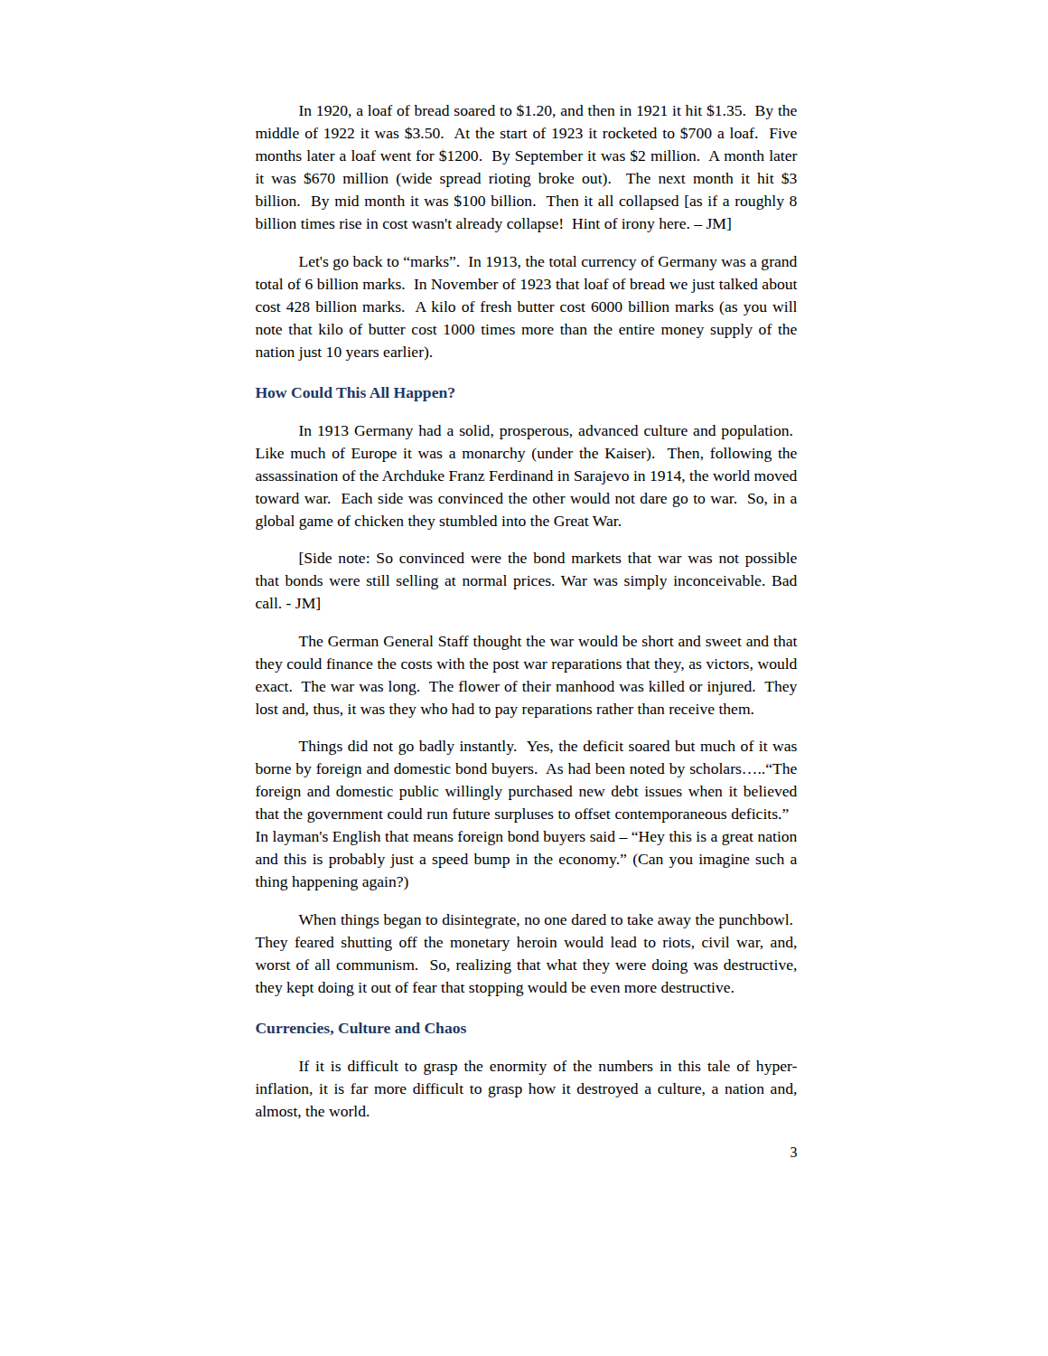In 1920, a loaf of bread soared to $1.20, and then in 1921 it hit $1.35. By the middle of 1922 it was $3.50. At the start of 1923 it rocketed to $700 a loaf. Five months later a loaf went for $1200. By September it was $2 million. A month later it was $670 million (wide spread rioting broke out). The next month it hit $3 billion. By mid month it was $100 billion. Then it all collapsed [as if a roughly 8 billion times rise in cost wasn't already collapse! Hint of irony here. – JM]
Let's go back to “marks”. In 1913, the total currency of Germany was a grand total of 6 billion marks. In November of 1923 that loaf of bread we just talked about cost 428 billion marks. A kilo of fresh butter cost 6000 billion marks (as you will note that kilo of butter cost 1000 times more than the entire money supply of the nation just 10 years earlier).
How Could This All Happen?
In 1913 Germany had a solid, prosperous, advanced culture and population. Like much of Europe it was a monarchy (under the Kaiser). Then, following the assassination of the Archduke Franz Ferdinand in Sarajevo in 1914, the world moved toward war. Each side was convinced the other would not dare go to war. So, in a global game of chicken they stumbled into the Great War.
[Side note: So convinced were the bond markets that war was not possible that bonds were still selling at normal prices. War was simply inconceivable. Bad call. - JM]
The German General Staff thought the war would be short and sweet and that they could finance the costs with the post war reparations that they, as victors, would exact. The war was long. The flower of their manhood was killed or injured. They lost and, thus, it was they who had to pay reparations rather than receive them.
Things did not go badly instantly. Yes, the deficit soared but much of it was borne by foreign and domestic bond buyers. As had been noted by scholars…..“The foreign and domestic public willingly purchased new debt issues when it believed that the government could run future surpluses to offset contemporaneous deficits.” In layman's English that means foreign bond buyers said – “Hey this is a great nation and this is probably just a speed bump in the economy.” (Can you imagine such a thing happening again?)
When things began to disintegrate, no one dared to take away the punchbowl. They feared shutting off the monetary heroin would lead to riots, civil war, and, worst of all communism. So, realizing that what they were doing was destructive, they kept doing it out of fear that stopping would be even more destructive.
Currencies, Culture and Chaos
If it is difficult to grasp the enormity of the numbers in this tale of hyper-inflation, it is far more difficult to grasp how it destroyed a culture, a nation and, almost, the world.
3